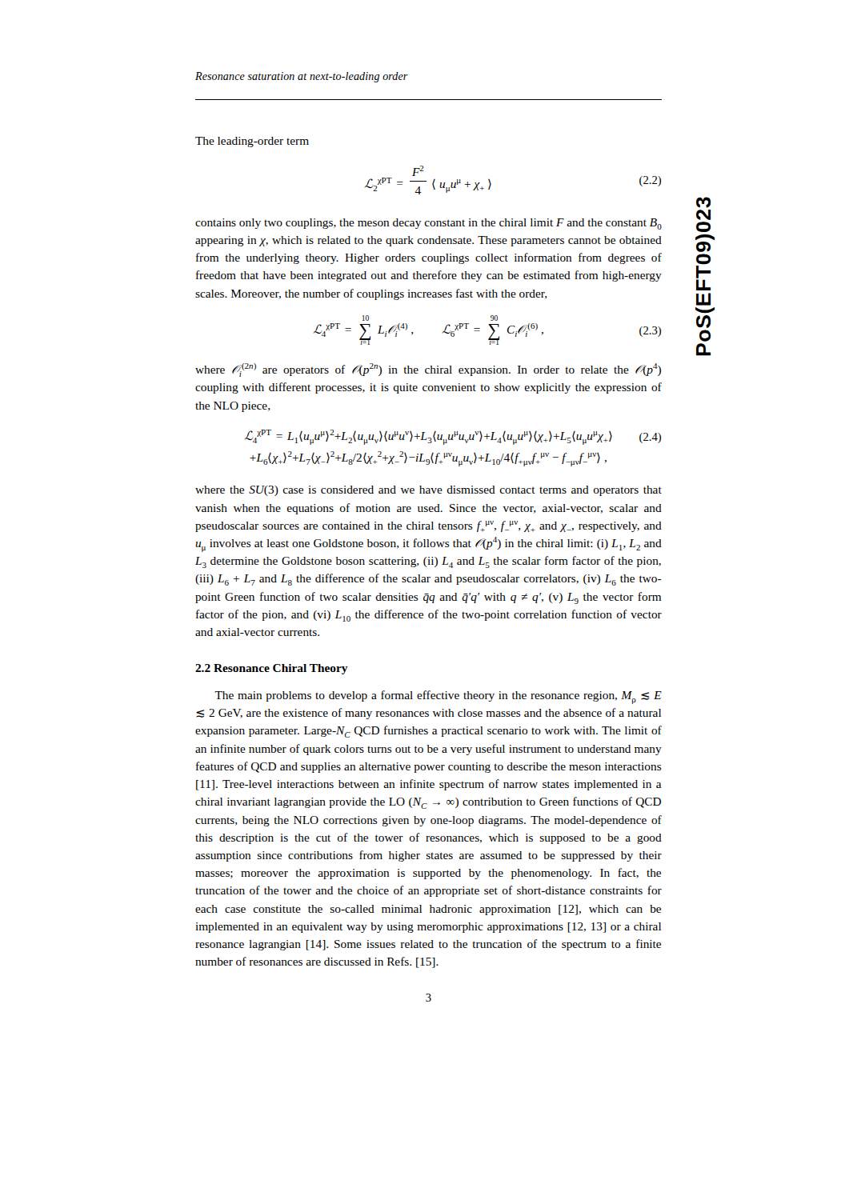Resonance saturation at next-to-leading order
PoS(EFT09)023
The leading-order term
(2.2) ℒ2χPT = F24 ⟨ uμuμ + χ+ ⟩
contains only two couplings, the meson decay constant in the chiral limit F and the constant B0 appearing in χ, which is related to the quark condensate. These parameters cannot be obtained from the underlying theory. Higher orders couplings collect information from degrees of freedom that have been integrated out and therefore they can be estimated from high-energy scales. Moreover, the number of couplings increases fast with the order,
(2.3) ℒ4χPT = 10∑i=1 Li 𝒪i(4) , ℒ6χPT = 90∑i=1 Ci 𝒪i(6) ,
where 𝒪i(2n) are operators of 𝒪(p2n) in the chiral expansion. In order to relate the 𝒪(p4) coupling with different processes, it is quite convenient to show explicitly the expression of the NLO piece,
(2.4) ℒ4χPT = L1⟨uμuμ⟩2+L2⟨uμuν⟩⟨uμuν⟩+L3⟨uμuμuνuν⟩+L4⟨uμuμ⟩⟨χ+⟩+L5⟨uμuμχ+⟩ +L6⟨χ+⟩2+L7⟨χ−⟩2+L8/2⟨χ+2+χ−2⟩−iL9⟨f+μνuμuν⟩+L10/4⟨f+μνf+μν − f−μνf−μν⟩ ,
where the SU(3) case is considered and we have dismissed contact terms and operators that vanish when the equations of motion are used. Since the vector, axial-vector, scalar and pseudoscalar sources are contained in the chiral tensors f+μν, f−μν, χ+ and χ−, respectively, and uμ involves at least one Goldstone boson, it follows that 𝒪(p4) in the chiral limit: (i) L1, L2 and L3 determine the Goldstone boson scattering, (ii) L4 and L5 the scalar form factor of the pion, (iii) L6 + L7 and L8 the difference of the scalar and pseudoscalar correlators, (iv) L6 the two-point Green function of two scalar densities q̄q and q̄′q′ with q ≠ q′, (v) L9 the vector form factor of the pion, and (vi) L10 the difference of the two-point correlation function of vector and axial-vector currents.
2.2 Resonance Chiral Theory
The main problems to develop a formal effective theory in the resonance region, Mρ ≲ E ≲ 2 GeV, are the existence of many resonances with close masses and the absence of a natural expansion parameter. Large-NC QCD furnishes a practical scenario to work with. The limit of an infinite number of quark colors turns out to be a very useful instrument to understand many features of QCD and supplies an alternative power counting to describe the meson interactions [11]. Tree-level interactions between an infinite spectrum of narrow states implemented in a chiral invariant lagrangian provide the LO (NC → ∞) contribution to Green functions of QCD currents, being the NLO corrections given by one-loop diagrams. The model-dependence of this description is the cut of the tower of resonances, which is supposed to be a good assumption since contributions from higher states are assumed to be suppressed by their masses; moreover the approximation is supported by the phenomenology. In fact, the truncation of the tower and the choice of an appropriate set of short-distance constraints for each case constitute the so-called minimal hadronic approximation [12], which can be implemented in an equivalent way by using meromorphic approximations [12, 13] or a chiral resonance lagrangian [14]. Some issues related to the truncation of the spectrum to a finite number of resonances are discussed in Refs. [15].
3